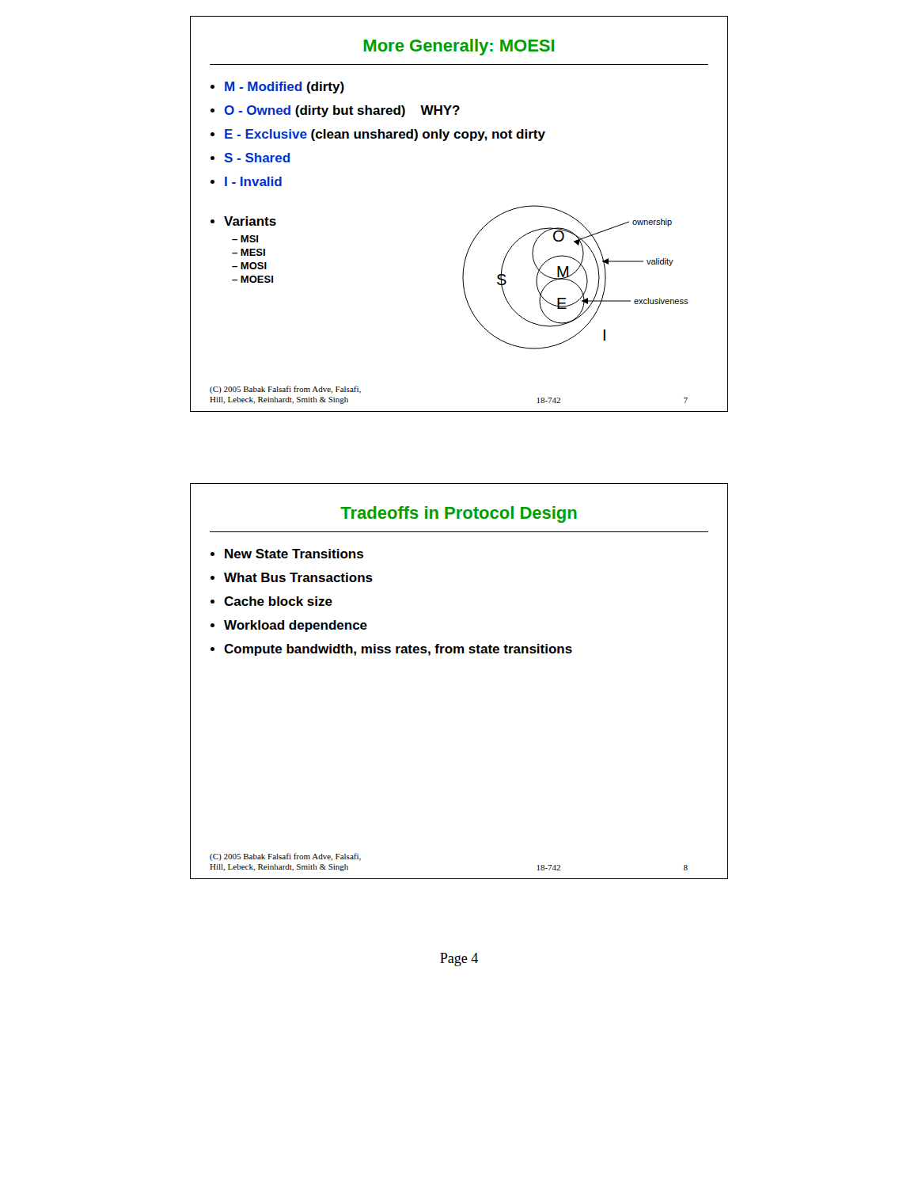More Generally: MOESI
M - Modified (dirty)
O - Owned (dirty but shared) WHY?
E - Exclusive (clean unshared) only copy, not dirty
S - Shared
I - Invalid
Variants
MSI
MESI
MOSI
MOESI
O M E S I ownership validity exclusiveness
(C) 2005 Babak Falsafi from Adve, Falsafi,
Hill, Lebeck, Reinhardt, Smith & Singh 18-742 7
Tradeoffs in Protocol Design
New State Transitions
What Bus Transactions
Cache block size
Workload dependence
Compute bandwidth, miss rates, from state transitions
(C) 2005 Babak Falsafi from Adve, Falsafi,
Hill, Lebeck, Reinhardt, Smith & Singh 18-742 8
Page 4